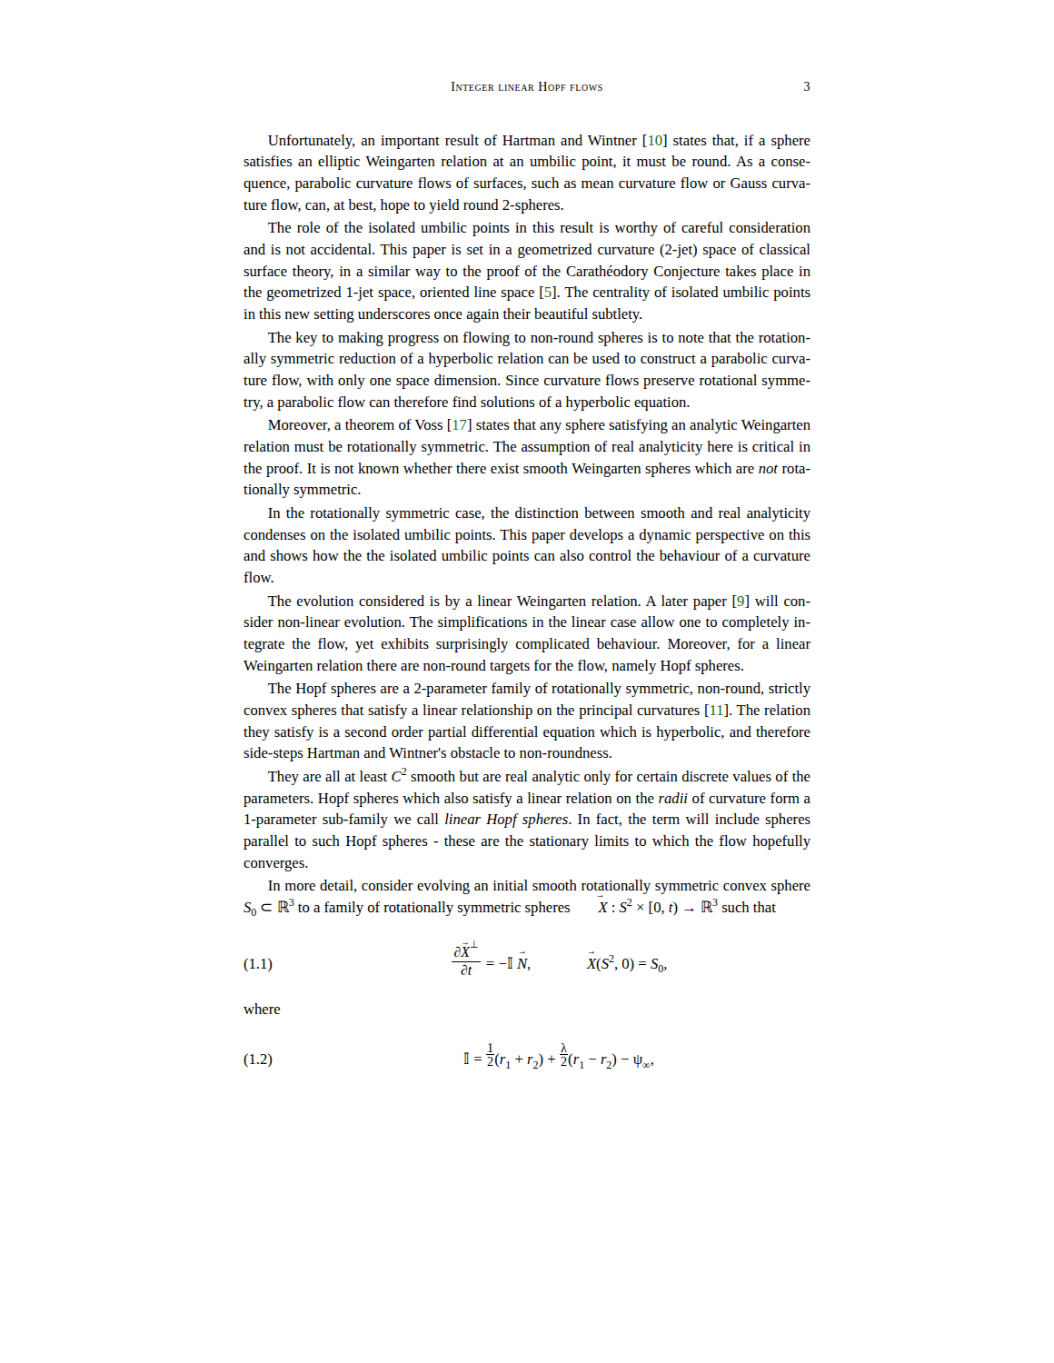Integer linear Hopf flows 3
Unfortunately, an important result of Hartman and Wintner [10] states that, if a sphere satisfies an elliptic Weingarten relation at an umbilic point, it must be round. As a consequence, parabolic curvature flows of surfaces, such as mean curvature flow or Gauss curvature flow, can, at best, hope to yield round 2-spheres.
The role of the isolated umbilic points in this result is worthy of careful consideration and is not accidental. This paper is set in a geometrized curvature (2-jet) space of classical surface theory, in a similar way to the proof of the Carathéodory Conjecture takes place in the geometrized 1-jet space, oriented line space [5]. The centrality of isolated umbilic points in this new setting underscores once again their beautiful subtlety.
The key to making progress on flowing to non-round spheres is to note that the rotationally symmetric reduction of a hyperbolic relation can be used to construct a parabolic curvature flow, with only one space dimension. Since curvature flows preserve rotational symmetry, a parabolic flow can therefore find solutions of a hyperbolic equation.
Moreover, a theorem of Voss [17] states that any sphere satisfying an analytic Weingarten relation must be rotationally symmetric. The assumption of real analyticity here is critical in the proof. It is not known whether there exist smooth Weingarten spheres which are not rotationally symmetric.
In the rotationally symmetric case, the distinction between smooth and real analyticity condenses on the isolated umbilic points. This paper develops a dynamic perspective on this and shows how the the isolated umbilic points can also control the behaviour of a curvature flow.
The evolution considered is by a linear Weingarten relation. A later paper [9] will consider non-linear evolution. The simplifications in the linear case allow one to completely integrate the flow, yet exhibits surprisingly complicated behaviour. Moreover, for a linear Weingarten relation there are non-round targets for the flow, namely Hopf spheres.
The Hopf spheres are a 2-parameter family of rotationally symmetric, non-round, strictly convex spheres that satisfy a linear relationship on the principal curvatures [11]. The relation they satisfy is a second order partial differential equation which is hyperbolic, and therefore side-steps Hartman and Wintner's obstacle to non-roundness.
They are all at least C2 smooth but are real analytic only for certain discrete values of the parameters. Hopf spheres which also satisfy a linear relation on the radii of curvature form a 1-parameter sub-family we call linear Hopf spheres. In fact, the term will include spheres parallel to such Hopf spheres - these are the stationary limits to which the flow hopefully converges.
In more detail, consider evolving an initial smooth rotationally symmetric convex sphere S0 ⊂ ℝ3 to a family of rotationally symmetric spheres X : S2 × [0, t) → ℝ3 such that
(1.1)
∂X⊥∂t = −𝕀 N, X(S2, 0) = S0,
where
(1.2)
𝕀 = 12(r1 + r2) + λ 2(r1 − r2) − ψ∞,